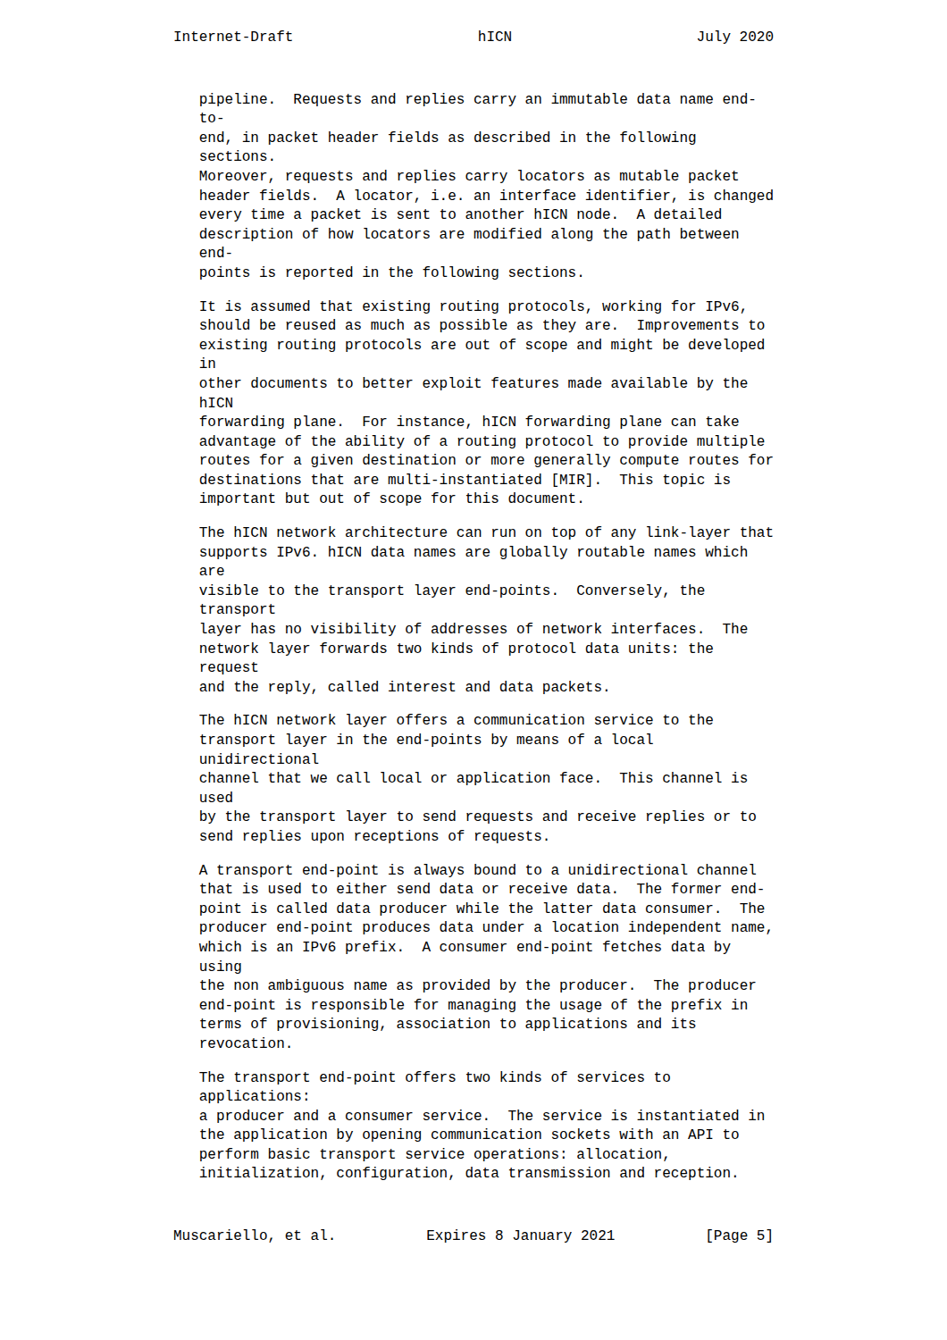Internet-Draft hICN July 2020
pipeline. Requests and replies carry an immutable data name end-to- end, in packet header fields as described in the following sections. Moreover, requests and replies carry locators as mutable packet header fields. A locator, i.e. an interface identifier, is changed every time a packet is sent to another hICN node. A detailed description of how locators are modified along the path between end- points is reported in the following sections.
It is assumed that existing routing protocols, working for IPv6, should be reused as much as possible as they are. Improvements to existing routing protocols are out of scope and might be developed in other documents to better exploit features made available by the hICN forwarding plane. For instance, hICN forwarding plane can take advantage of the ability of a routing protocol to provide multiple routes for a given destination or more generally compute routes for destinations that are multi-instantiated [MIR]. This topic is important but out of scope for this document.
The hICN network architecture can run on top of any link-layer that supports IPv6. hICN data names are globally routable names which are visible to the transport layer end-points. Conversely, the transport layer has no visibility of addresses of network interfaces. The network layer forwards two kinds of protocol data units: the request and the reply, called interest and data packets.
The hICN network layer offers a communication service to the transport layer in the end-points by means of a local unidirectional channel that we call local or application face. This channel is used by the transport layer to send requests and receive replies or to send replies upon receptions of requests.
A transport end-point is always bound to a unidirectional channel that is used to either send data or receive data. The former end- point is called data producer while the latter data consumer. The producer end-point produces data under a location independent name, which is an IPv6 prefix. A consumer end-point fetches data by using the non ambiguous name as provided by the producer. The producer end-point is responsible for managing the usage of the prefix in terms of provisioning, association to applications and its revocation.
The transport end-point offers two kinds of services to applications: a producer and a consumer service. The service is instantiated in the application by opening communication sockets with an API to perform basic transport service operations: allocation, initialization, configuration, data transmission and reception.
Muscariello, et al. Expires 8 January 2021 [Page 5]